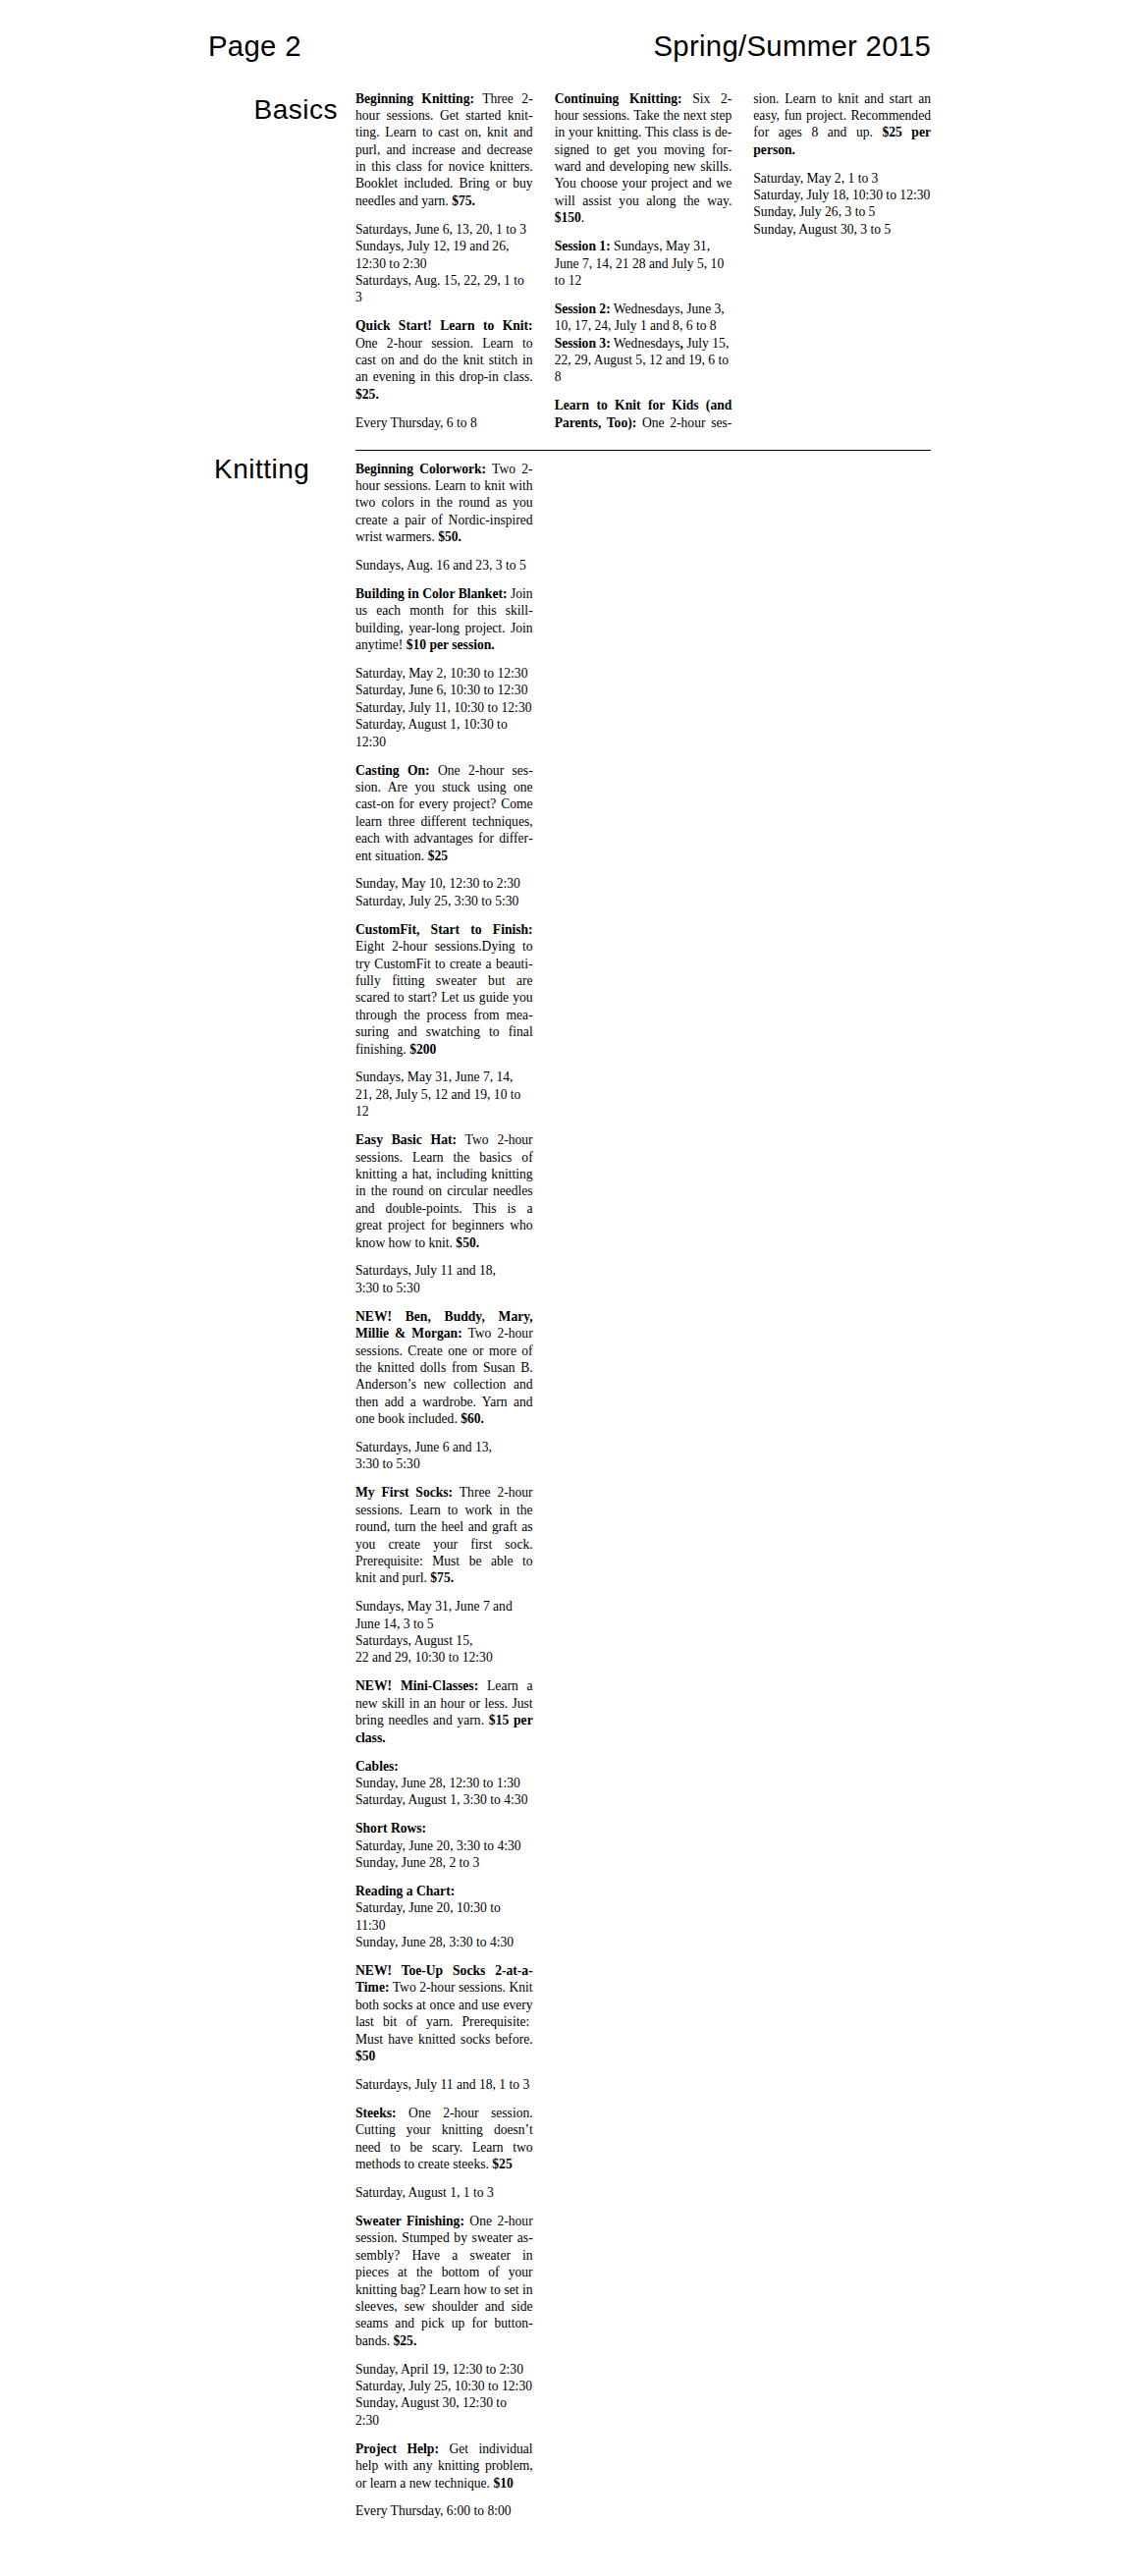Page 2
Spring/Summer 2015
Basics
Beginning Knitting: Three 2-hour sessions. Get started knitting. Learn to cast on, knit and purl, and increase and decrease in this class for novice knitters. Booklet included. Bring or buy needles and yarn. $75.
Saturdays, June 6, 13, 20, 1 to 3
Sundays, July 12, 19 and 26,
12:30 to 2:30
Saturdays, Aug. 15, 22, 29, 1 to 3
Quick Start! Learn to Knit: One 2-hour session. Learn to cast on and do the knit stitch in an evening in this drop-in class. $25.
Every Thursday, 6 to 8
Continuing Knitting: Six 2-hour sessions. Take the next step in your knitting. This class is designed to get you moving forward and developing new skills. You choose your project and we will assist you along the way. $150.
Session 1: Sundays, May 31, June 7, 14, 21 28 and July 5, 10 to 12
Session 2: Wednesdays, June 3, 10, 17, 24, July 1 and 8, 6 to 8
Session 3: Wednesdays, July 15, 22, 29, August 5, 12 and 19, 6 to 8
Learn to Knit for Kids (and Parents, Too): One 2-hour session. Learn to knit and start an easy, fun project. Recommended for ages 8 and up. $25 per person.
Saturday, May 2, 1 to 3
Saturday, July 18, 10:30 to 12:30
Sunday, July 26, 3 to 5
Sunday, August 30, 3 to 5
Knitting
Beginning Colorwork: Two 2-hour sessions. Learn to knit with two colors in the round as you create a pair of Nordic-inspired wrist warmers. $50.
Sundays, Aug. 16 and 23, 3 to 5
Building in Color Blanket: Join us each month for this skill-building, year-long project. Join anytime! $10 per session.
Saturday, May 2, 10:30 to 12:30
Saturday, June 6, 10:30 to 12:30
Saturday, July 11, 10:30 to 12:30
Saturday, August 1, 10:30 to 12:30
Casting On: One 2-hour session. Are you stuck using one cast-on for every project? Come learn three different techniques, each with advantages for different situation. $25
Sunday, May 10, 12:30 to 2:30
Saturday, July 25, 3:30 to 5:30
CustomFit, Start to Finish: Eight 2-hour sessions.Dying to try CustomFit to create a beautifully fitting sweater but are scared to start? Let us guide you through the process from measuring and swatching to final finishing. $200
Sundays, May 31, June 7, 14, 21, 28, July 5, 12 and 19, 10 to 12
Easy Basic Hat: Two 2-hour sessions. Learn the basics of knitting a hat, including knitting in the round on circular needles and double-points. This is a great project for beginners who know how to knit. $50.
Saturdays, July 11 and 18,
3:30 to 5:30
NEW! Ben, Buddy, Mary, Millie & Morgan: Two 2-hour sessions. Create one or more of the knitted dolls from Susan B. Anderson’s new collection and then add a wardrobe. Yarn and one book included. $60.
Saturdays, June 6 and 13,
3:30 to 5:30
My First Socks: Three 2-hour sessions. Learn to work in the round, turn the heel and graft as you create your first sock. Prerequisite: Must be able to knit and purl. $75.
Sundays, May 31, June 7 and
June 14, 3 to 5
Saturdays, August 15,
22 and 29, 10:30 to 12:30
NEW! Mini-Classes: Learn a new skill in an hour or less. Just bring needles and yarn. $15 per class.
Cables:
Sunday, June 28, 12:30 to 1:30
Saturday, August 1, 3:30 to 4:30
Short Rows:
Saturday, June 20, 3:30 to 4:30
Sunday, June 28, 2 to 3
Reading a Chart:
Saturday, June 20, 10:30 to 11:30
Sunday, June 28, 3:30 to 4:30
NEW! Toe-Up Socks 2-at-a-Time: Two 2-hour sessions. Knit both socks at once and use every last bit of yarn. Prerequisite: Must have knitted socks before. $50
Saturdays, July 11 and 18, 1 to 3
Steeks: One 2-hour session. Cutting your knitting doesn’t need to be scary. Learn two methods to create steeks. $25
Saturday, August 1, 1 to 3
Sweater Finishing: One 2-hour session. Stumped by sweater assembly? Have a sweater in pieces at the bottom of your knitting bag? Learn how to set in sleeves, sew shoulder and side seams and pick up for buttonbands. $25.
Sunday, April 19, 12:30 to 2:30
Saturday, July 25, 10:30 to 12:30
Sunday, August 30, 12:30 to 2:30
Project Help: Get individual help with any knitting problem, or learn a new technique. $10
Every Thursday, 6:00 to 8:00